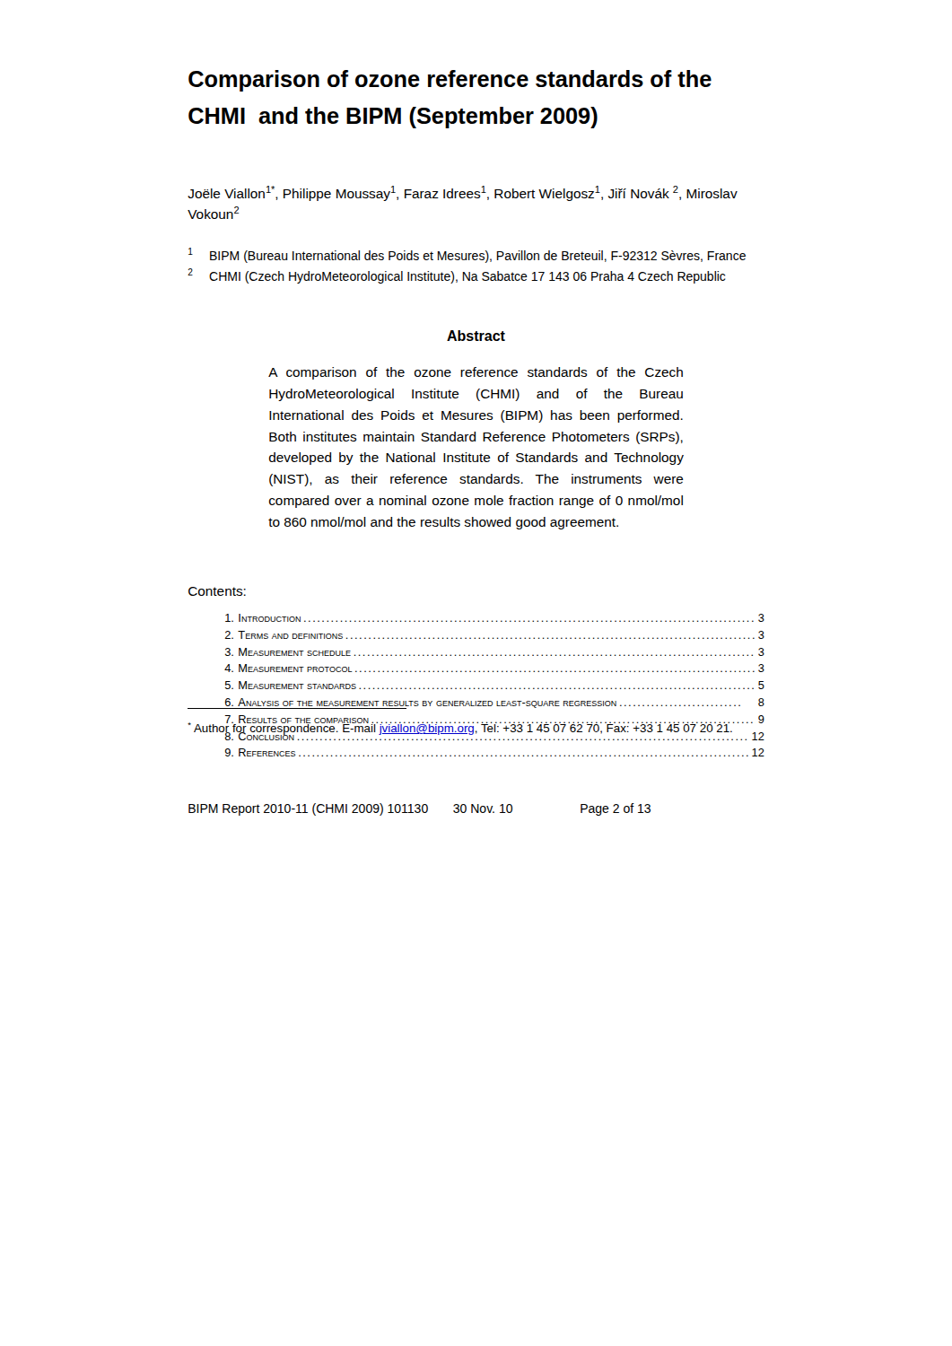Comparison of ozone reference standards of the CHMI and the BIPM (September 2009)
Joële Viallon1*, Philippe Moussay1, Faraz Idrees1, Robert Wielgosz1, Jiří Novák 2, Miroslav Vokoun2
1 BIPM (Bureau International des Poids et Mesures), Pavillon de Breteuil, F-92312 Sèvres, France
2 CHMI (Czech HydroMeteorological Institute), Na Sabatce 17 143 06 Praha 4 Czech Republic
Abstract
A comparison of the ozone reference standards of the Czech HydroMeteorological Institute (CHMI) and of the Bureau International des Poids et Mesures (BIPM) has been performed. Both institutes maintain Standard Reference Photometers (SRPs), developed by the National Institute of Standards and Technology (NIST), as their reference standards. The instruments were compared over a nominal ozone mole fraction range of 0 nmol/mol to 860 nmol/mol and the results showed good agreement.
Contents:
1. Introduction.................................................................................................................................................. 3
2. Terms and definitions................................................................................................................................. 3
3. Measurement schedule............................................................................................................................... 3
4. Measurement protocol................................................................................................................................ 3
5. Measurement standards.............................................................................................................................. 5
6. Analysis of the measurement results by generalized least-square regression........................... 8
7. Results of the comparison.......................................................................................................................... 9
8. Conclusion............................................................................................................................................. 12
9. References............................................................................................................................................. 12
* Author for correspondence. E-mail jviallon@bipm.org, Tel: +33 1 45 07 62 70, Fax: +33 1 45 07 20 21.
BIPM Report 2010-11 (CHMI 2009) 101130
30 Nov. 10
Page 2 of 13